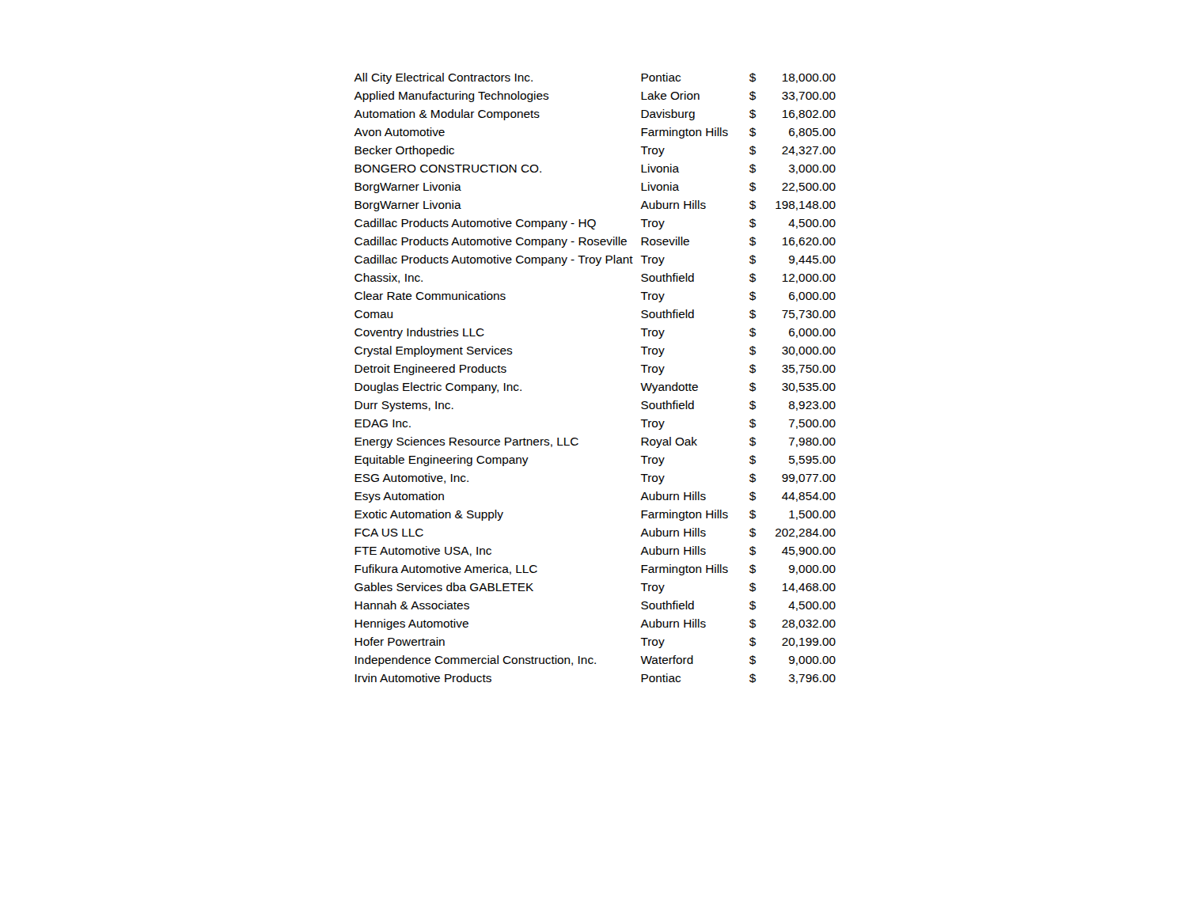| All City Electrical Contractors Inc. | Pontiac | $ | 18,000.00 |
| Applied Manufacturing Technologies | Lake Orion | $ | 33,700.00 |
| Automation & Modular Componets | Davisburg | $ | 16,802.00 |
| Avon Automotive | Farmington Hills | $ | 6,805.00 |
| Becker Orthopedic | Troy | $ | 24,327.00 |
| BONGERO CONSTRUCTION CO. | Livonia | $ | 3,000.00 |
| BorgWarner Livonia | Livonia | $ | 22,500.00 |
| BorgWarner Livonia | Auburn Hills | $ | 198,148.00 |
| Cadillac Products Automotive Company - HQ | Troy | $ | 4,500.00 |
| Cadillac Products Automotive Company - Roseville | Roseville | $ | 16,620.00 |
| Cadillac Products Automotive Company - Troy Plant | Troy | $ | 9,445.00 |
| Chassix, Inc. | Southfield | $ | 12,000.00 |
| Clear Rate Communications | Troy | $ | 6,000.00 |
| Comau | Southfield | $ | 75,730.00 |
| Coventry Industries LLC | Troy | $ | 6,000.00 |
| Crystal Employment Services | Troy | $ | 30,000.00 |
| Detroit Engineered Products | Troy | $ | 35,750.00 |
| Douglas Electric Company, Inc. | Wyandotte | $ | 30,535.00 |
| Durr Systems, Inc. | Southfield | $ | 8,923.00 |
| EDAG Inc. | Troy | $ | 7,500.00 |
| Energy Sciences Resource Partners, LLC | Royal Oak | $ | 7,980.00 |
| Equitable Engineering Company | Troy | $ | 5,595.00 |
| ESG Automotive, Inc. | Troy | $ | 99,077.00 |
| Esys Automation | Auburn Hills | $ | 44,854.00 |
| Exotic Automation & Supply | Farmington Hills | $ | 1,500.00 |
| FCA US LLC | Auburn Hills | $ | 202,284.00 |
| FTE Automotive USA, Inc | Auburn Hills | $ | 45,900.00 |
| Fufikura Automotive America, LLC | Farmington Hills | $ | 9,000.00 |
| Gables Services dba GABLETEK | Troy | $ | 14,468.00 |
| Hannah & Associates | Southfield | $ | 4,500.00 |
| Henniges Automotive | Auburn Hills | $ | 28,032.00 |
| Hofer Powertrain | Troy | $ | 20,199.00 |
| Independence Commercial Construction, Inc. | Waterford | $ | 9,000.00 |
| Irvin Automotive Products | Pontiac | $ | 3,796.00 |